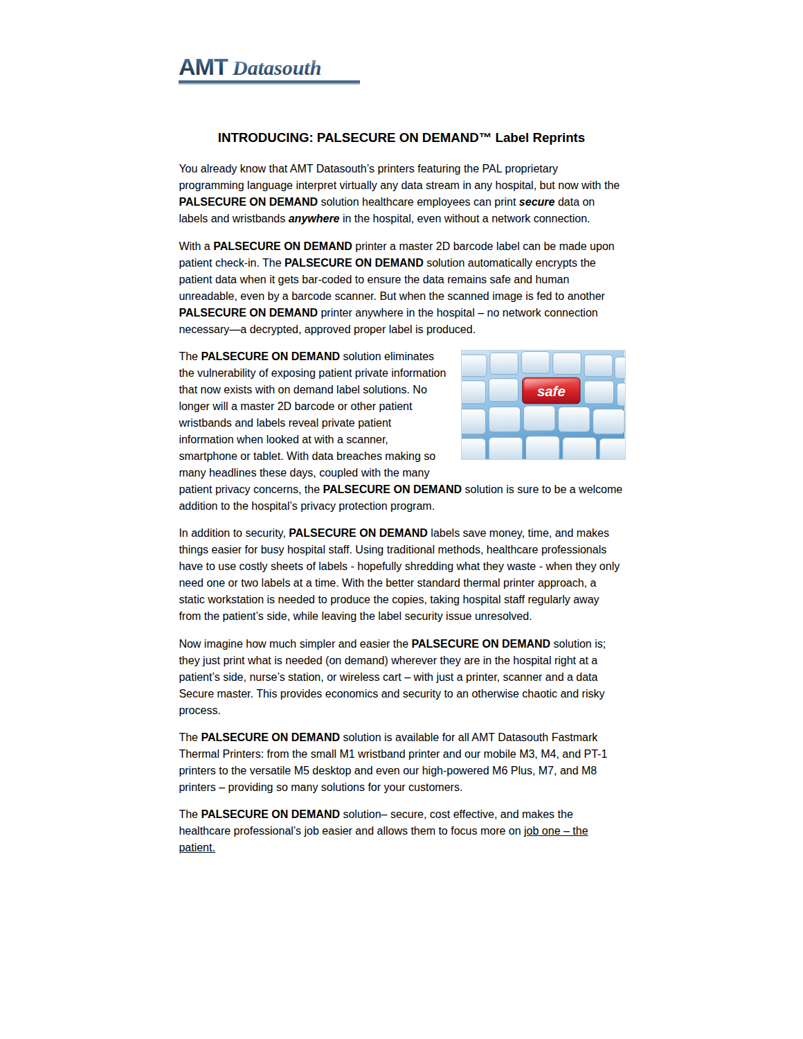AMT Datasouth
INTRODUCING: PALSECURE ON DEMAND™ Label Reprints
You already know that AMT Datasouth’s printers featuring the PAL proprietary programming language interpret virtually any data stream in any hospital, but now with the PALSECURE ON DEMAND solution healthcare employees can print secure data on labels and wristbands anywhere in the hospital, even without a network connection.
With a PALSECURE ON DEMAND printer a master 2D barcode label can be made upon patient check-in. The PALSECURE ON DEMAND solution automatically encrypts the patient data when it gets bar-coded to ensure the data remains safe and human unreadable, even by a barcode scanner. But when the scanned image is fed to another PALSECURE ON DEMAND printer anywhere in the hospital – no network connection necessary—a decrypted, approved proper label is produced.
safe
The PALSECURE ON DEMAND solution eliminates the vulnerability of exposing patient private information that now exists with on demand label solutions. No longer will a master 2D barcode or other patient wristbands and labels reveal private patient information when looked at with a scanner, smartphone or tablet. With data breaches making so many headlines these days, coupled with the many patient privacy concerns, the PALSECURE ON DEMAND solution is sure to be a welcome addition to the hospital’s privacy protection program.
In addition to security, PALSECURE ON DEMAND labels save money, time, and makes things easier for busy hospital staff. Using traditional methods, healthcare professionals have to use costly sheets of labels - hopefully shredding what they waste - when they only need one or two labels at a time. With the better standard thermal printer approach, a static workstation is needed to produce the copies, taking hospital staff regularly away from the patient’s side, while leaving the label security issue unresolved.
Now imagine how much simpler and easier the PALSECURE ON DEMAND solution is; they just print what is needed (on demand) wherever they are in the hospital right at a patient’s side, nurse’s station, or wireless cart – with just a printer, scanner and a data Secure master. This provides economics and security to an otherwise chaotic and risky process.
The PALSECURE ON DEMAND solution is available for all AMT Datasouth Fastmark Thermal Printers: from the small M1 wristband printer and our mobile M3, M4, and PT-1 printers to the versatile M5 desktop and even our high-powered M6 Plus, M7, and M8 printers – providing so many solutions for your customers.
The PALSECURE ON DEMAND solution– secure, cost effective, and makes the healthcare professional’s job easier and allows them to focus more on job one – the patient.